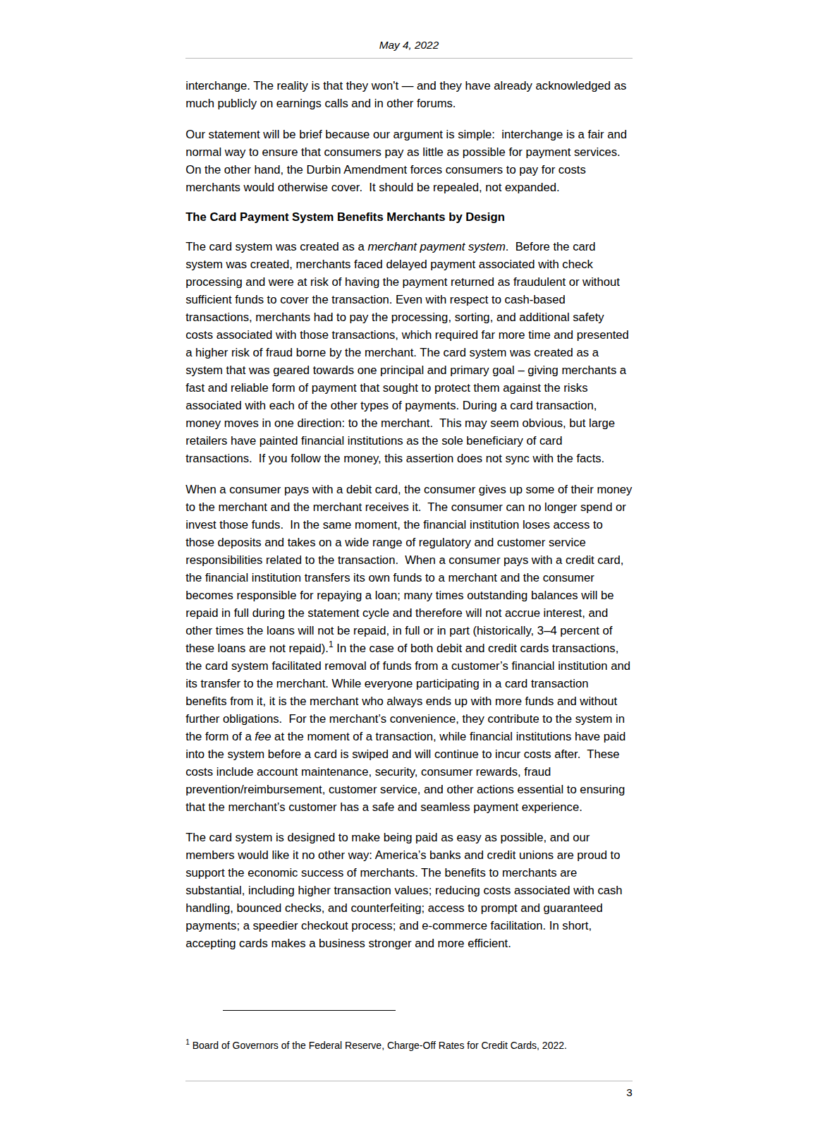May 4, 2022
interchange. The reality is that they won't — and they have already acknowledged as much publicly on earnings calls and in other forums.
Our statement will be brief because our argument is simple: interchange is a fair and normal way to ensure that consumers pay as little as possible for payment services. On the other hand, the Durbin Amendment forces consumers to pay for costs merchants would otherwise cover. It should be repealed, not expanded.
The Card Payment System Benefits Merchants by Design
The card system was created as a merchant payment system. Before the card system was created, merchants faced delayed payment associated with check processing and were at risk of having the payment returned as fraudulent or without sufficient funds to cover the transaction. Even with respect to cash-based transactions, merchants had to pay the processing, sorting, and additional safety costs associated with those transactions, which required far more time and presented a higher risk of fraud borne by the merchant. The card system was created as a system that was geared towards one principal and primary goal – giving merchants a fast and reliable form of payment that sought to protect them against the risks associated with each of the other types of payments. During a card transaction, money moves in one direction: to the merchant. This may seem obvious, but large retailers have painted financial institutions as the sole beneficiary of card transactions. If you follow the money, this assertion does not sync with the facts.
When a consumer pays with a debit card, the consumer gives up some of their money to the merchant and the merchant receives it. The consumer can no longer spend or invest those funds. In the same moment, the financial institution loses access to those deposits and takes on a wide range of regulatory and customer service responsibilities related to the transaction. When a consumer pays with a credit card, the financial institution transfers its own funds to a merchant and the consumer becomes responsible for repaying a loan; many times outstanding balances will be repaid in full during the statement cycle and therefore will not accrue interest, and other times the loans will not be repaid, in full or in part (historically, 3–4 percent of these loans are not repaid).1 In the case of both debit and credit cards transactions, the card system facilitated removal of funds from a customer’s financial institution and its transfer to the merchant. While everyone participating in a card transaction benefits from it, it is the merchant who always ends up with more funds and without further obligations. For the merchant’s convenience, they contribute to the system in the form of a fee at the moment of a transaction, while financial institutions have paid into the system before a card is swiped and will continue to incur costs after. These costs include account maintenance, security, consumer rewards, fraud prevention/reimbursement, customer service, and other actions essential to ensuring that the merchant’s customer has a safe and seamless payment experience.
The card system is designed to make being paid as easy as possible, and our members would like it no other way: America’s banks and credit unions are proud to support the economic success of merchants. The benefits to merchants are substantial, including higher transaction values; reducing costs associated with cash handling, bounced checks, and counterfeiting; access to prompt and guaranteed payments; a speedier checkout process; and e-commerce facilitation. In short, accepting cards makes a business stronger and more efficient.
1 Board of Governors of the Federal Reserve, Charge-Off Rates for Credit Cards, 2022.
3